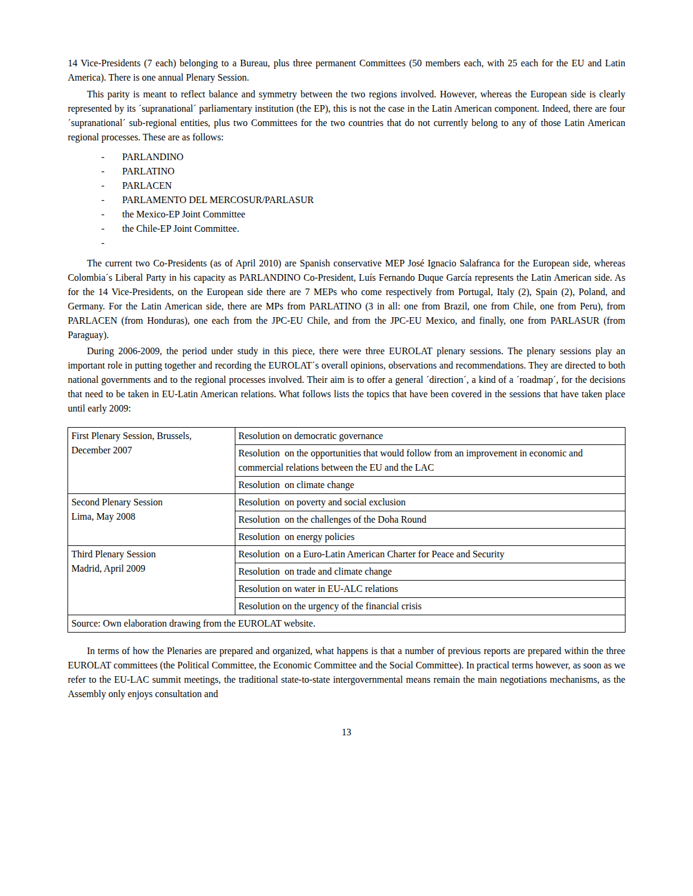14 Vice-Presidents (7 each) belonging to a Bureau, plus three permanent Committees (50 members each, with 25 each for the EU and Latin America). There is one annual Plenary Session.
This parity is meant to reflect balance and symmetry between the two regions involved. However, whereas the European side is clearly represented by its ´supranational´ parliamentary institution (the EP), this is not the case in the Latin American component. Indeed, there are four ´supranational´ sub-regional entities, plus two Committees for the two countries that do not currently belong to any of those Latin American regional processes. These are as follows:
PARLANDINO
PARLATINO
PARLACEN
PARLAMENTO DEL MERCOSUR/PARLASUR
the Mexico-EP Joint Committee
the Chile-EP Joint Committee.
The current two Co-Presidents (as of April 2010) are Spanish conservative MEP José Ignacio Salafranca for the European side, whereas Colombia´s Liberal Party in his capacity as PARLANDINO Co-President, Luís Fernando Duque García represents the Latin American side. As for the 14 Vice-Presidents, on the European side there are 7 MEPs who come respectively from Portugal, Italy (2), Spain (2), Poland, and Germany. For the Latin American side, there are MPs from PARLATINO (3 in all: one from Brazil, one from Chile, one from Peru), from PARLACEN (from Honduras), one each from the JPC-EU Chile, and from the JPC-EU Mexico, and finally, one from PARLASUR (from Paraguay).
During 2006-2009, the period under study in this piece, there were three EUROLAT plenary sessions. The plenary sessions play an important role in putting together and recording the EUROLAT´s overall opinions, observations and recommendations. They are directed to both national governments and to the regional processes involved. Their aim is to offer a general ´direction´, a kind of a ´roadmap´, for the decisions that need to be taken in EU-Latin American relations. What follows lists the topics that have been covered in the sessions that have taken place until early 2009:
| First Plenary Session, Brussels, December 2007 | Resolution on democratic governance |
| Resolution on the opportunities that would follow from an improvement in economic and commercial relations between the EU and the LAC |
| Resolution on climate change |
| Second Plenary Session Lima, May 2008 | Resolution on poverty and social exclusion |
| Resolution on the challenges of the Doha Round |
| Resolution on energy policies |
| Third Plenary Session Madrid, April 2009 | Resolution on a Euro-Latin American Charter for Peace and Security |
| Resolution on trade and climate change |
| Resolution on water in EU-ALC relations |
| Resolution on the urgency of the financial crisis |
| Source: Own elaboration drawing from the EUROLAT website. |
In terms of how the Plenaries are prepared and organized, what happens is that a number of previous reports are prepared within the three EUROLAT committees (the Political Committee, the Economic Committee and the Social Committee). In practical terms however, as soon as we refer to the EU-LAC summit meetings, the traditional state-to-state intergovernmental means remain the main negotiations mechanisms, as the Assembly only enjoys consultation and
13